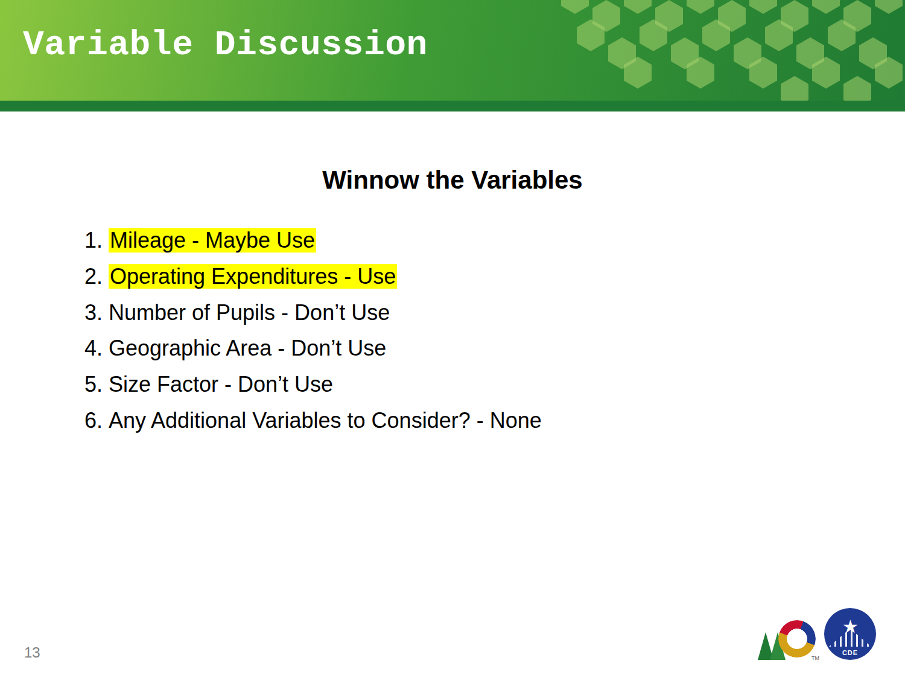Variable Discussion
Winnow the Variables
Mileage - Maybe Use
Operating Expenditures - Use
Number of Pupils - Don’t Use
Geographic Area - Don’t Use
Size Factor - Don’t Use
Any Additional Variables to Consider? - None
13
TM
★
CDE